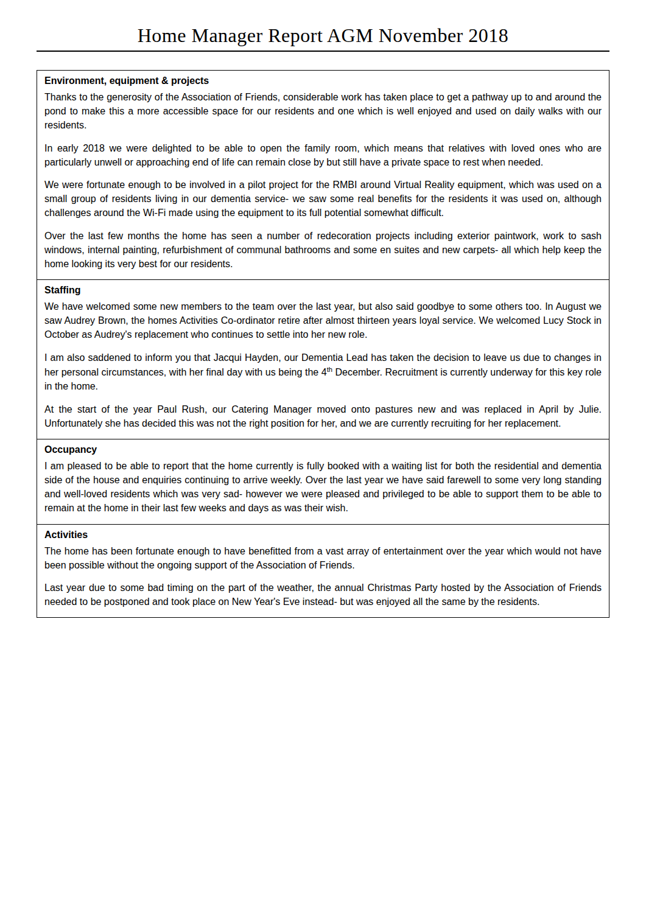Home Manager Report AGM November 2018
Environment, equipment & projects
Thanks to the generosity of the Association of Friends, considerable work has taken place to get a pathway up to and around the pond to make this a more accessible space for our residents and one which is well enjoyed and used on daily walks with our residents.
In early 2018 we were delighted to be able to open the family room, which means that relatives with loved ones who are particularly unwell or approaching end of life can remain close by but still have a private space to rest when needed.
We were fortunate enough to be involved in a pilot project for the RMBI around Virtual Reality equipment, which was used on a small group of residents living in our dementia service- we saw some real benefits for the residents it was used on, although challenges around the Wi-Fi made using the equipment to its full potential somewhat difficult.
Over the last few months the home has seen a number of redecoration projects including exterior paintwork, work to sash windows, internal painting, refurbishment of communal bathrooms and some en suites and new carpets- all which help keep the home looking its very best for our residents.
Staffing
We have welcomed some new members to the team over the last year, but also said goodbye to some others too. In August we saw Audrey Brown, the homes Activities Co-ordinator retire after almost thirteen years loyal service. We welcomed Lucy Stock in October as Audrey's replacement who continues to settle into her new role.
I am also saddened to inform you that Jacqui Hayden, our Dementia Lead has taken the decision to leave us due to changes in her personal circumstances, with her final day with us being the 4th December. Recruitment is currently underway for this key role in the home.
At the start of the year Paul Rush, our Catering Manager moved onto pastures new and was replaced in April by Julie. Unfortunately she has decided this was not the right position for her, and we are currently recruiting for her replacement.
Occupancy
I am pleased to be able to report that the home currently is fully booked with a waiting list for both the residential and dementia side of the house and enquiries continuing to arrive weekly. Over the last year we have said farewell to some very long standing and well-loved residents which was very sad- however we were pleased and privileged to be able to support them to be able to remain at the home in their last few weeks and days as was their wish.
Activities
The home has been fortunate enough to have benefitted from a vast array of entertainment over the year which would not have been possible without the ongoing support of the Association of Friends.
Last year due to some bad timing on the part of the weather, the annual Christmas Party hosted by the Association of Friends needed to be postponed and took place on New Year's Eve instead- but was enjoyed all the same by the residents.